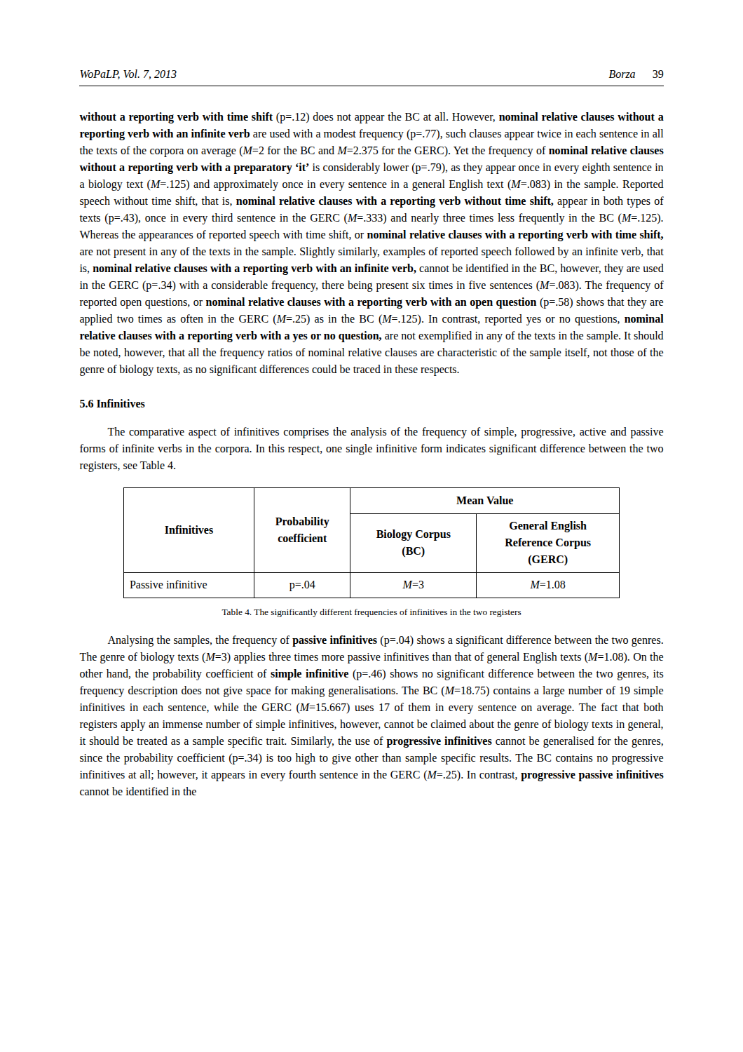WoPaLP, Vol. 7, 2013 Borza39
without a reporting verb with time shift (p=.12) does not appear the BC at all. However, nominal relative clauses without a reporting verb with an infinite verb are used with a modest frequency (p=.77), such clauses appear twice in each sentence in all the texts of the corpora on average (M=2 for the BC and M=2.375 for the GERC). Yet the frequency of nominal relative clauses without a reporting verb with a preparatory ‘it’ is considerably lower (p=.79), as they appear once in every eighth sentence in a biology text (M=.125) and approximately once in every sentence in a general English text (M=.083) in the sample. Reported speech without time shift, that is, nominal relative clauses with a reporting verb without time shift, appear in both types of texts (p=.43), once in every third sentence in the GERC (M=.333) and nearly three times less frequently in the BC (M=.125). Whereas the appearances of reported speech with time shift, or nominal relative clauses with a reporting verb with time shift, are not present in any of the texts in the sample. Slightly similarly, examples of reported speech followed by an infinite verb, that is, nominal relative clauses with a reporting verb with an infinite verb, cannot be identified in the BC, however, they are used in the GERC (p=.34) with a considerable frequency, there being present six times in five sentences (M=.083). The frequency of reported open questions, or nominal relative clauses with a reporting verb with an open question (p=.58) shows that they are applied two times as often in the GERC (M=.25) as in the BC (M=.125). In contrast, reported yes or no questions, nominal relative clauses with a reporting verb with a yes or no question, are not exemplified in any of the texts in the sample. It should be noted, however, that all the frequency ratios of nominal relative clauses are characteristic of the sample itself, not those of the genre of biology texts, as no significant differences could be traced in these respects.
5.6 Infinitives
The comparative aspect of infinitives comprises the analysis of the frequency of simple, progressive, active and passive forms of infinite verbs in the corpora. In this respect, one single infinitive form indicates significant difference between the two registers, see Table 4.
| Infinitives | Probability coefficient | Mean Value |
| --- | --- | --- |
| Biology Corpus (BC) | General English Reference Corpus (GERC) |
| Passive infinitive | p=.04 | M =3 | M =1.08 |
Table 4. The significantly different frequencies of infinitives in the two registers
Analysing the samples, the frequency of passive infinitives (p=.04) shows a significant difference between the two genres. The genre of biology texts (M=3) applies three times more passive infinitives than that of general English texts (M=1.08). On the other hand, the probability coefficient of simple infinitive (p=.46) shows no significant difference between the two genres, its frequency description does not give space for making generalisations. The BC (M=18.75) contains a large number of 19 simple infinitives in each sentence, while the GERC (M=15.667) uses 17 of them in every sentence on average. The fact that both registers apply an immense number of simple infinitives, however, cannot be claimed about the genre of biology texts in general, it should be treated as a sample specific trait. Similarly, the use of progressive infinitives cannot be generalised for the genres, since the probability coefficient (p=.34) is too high to give other than sample specific results. The BC contains no progressive infinitives at all; however, it appears in every fourth sentence in the GERC (M=.25). In contrast, progressive passive infinitives cannot be identified in the